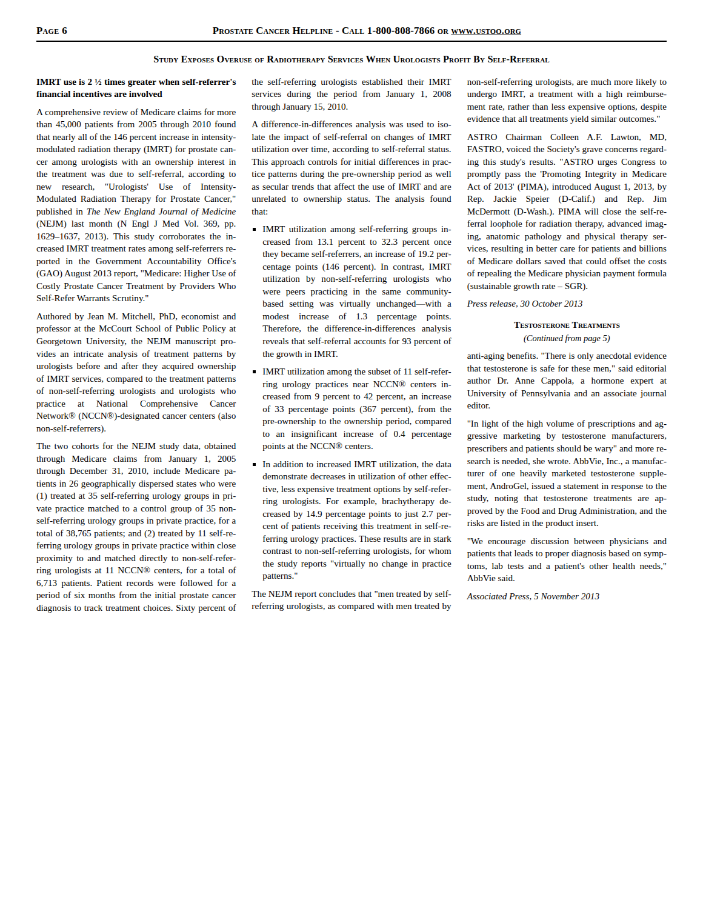Page 6
Prostate Cancer Helpline - Call 1-800-808-7866 or www.ustoo.org
Study Exposes Overuse of Radiotherapy Services When Urologists Profit By Self-Referral
IMRT use is 2 ½ times greater when self-referrer's financial incentives are involved
A comprehensive review of Medicare claims for more than 45,000 patients from 2005 through 2010 found that nearly all of the 146 percent increase in intensity- modulated radiation therapy (IMRT) for prostate cancer among urologists with an ownership interest in the treatment was due to self-referral, according to new research, "Urologists' Use of Intensity-Modulated Radiation Therapy for Prostate Cancer," published in The New England Journal of Medicine (NEJM) last month (N Engl J Med Vol. 369, pp. 1629–1637, 2013). This study corroborates the increased IMRT treatment rates among self-referrers reported in the Government Accountability Office's (GAO) August 2013 report, "Medicare: Higher Use of Costly Prostate Cancer Treatment by Providers Who Self-Refer Warrants Scrutiny."
Authored by Jean M. Mitchell, PhD, economist and professor at the McCourt School of Public Policy at Georgetown University, the NEJM manuscript provides an intricate analysis of treatment patterns by urologists before and after they acquired ownership of IMRT services, compared to the treatment patterns of non-self-referring urologists and urologists who practice at National Comprehensive Cancer Network® (NCCN®)-designated cancer centers (also non-self-referrers).
The two cohorts for the NEJM study data, obtained through Medicare claims from January 1, 2005 through December 31, 2010, include Medicare patients in 26 geographically dispersed states who were (1) treated at 35 self-referring urology groups in private practice matched to a control group of 35 non-self-referring urology groups in private practice, for a total of 38,765 patients; and (2) treated by 11 self-referring urology groups in private practice within close proximity to and matched directly to non-self-referring urologists at 11 NCCN® centers, for a total of 6,713 patients. Patient records were followed for a period of six months from the initial prostate cancer diagnosis to track treatment choices. Sixty percent of the self-referring urologists established their IMRT services during the period from January 1, 2008 through January 15, 2010.
A difference-in-differences analysis was used to isolate the impact of self-referral on changes of IMRT utilization over time, according to self-referral status. This approach controls for initial differences in practice patterns during the pre-ownership period as well as secular trends that affect the use of IMRT and are unrelated to ownership status. The analysis found that:
IMRT utilization among self-referring groups increased from 13.1 percent to 32.3 percent once they became self-referrers, an increase of 19.2 percentage points (146 percent). In contrast, IMRT utilization by non-self-referring urologists who were peers practicing in the same community-based setting was virtually unchanged—with a modest increase of 1.3 percentage points. Therefore, the difference-in-differences analysis reveals that self-referral accounts for 93 percent of the growth in IMRT.
IMRT utilization among the subset of 11 self-referring urology practices near NCCN® centers increased from 9 percent to 42 percent, an increase of 33 percentage points (367 percent), from the pre-ownership to the ownership period, compared to an insignificant increase of 0.4 percentage points at the NCCN® centers.
In addition to increased IMRT utilization, the data demonstrate decreases in utilization of other effective, less expensive treatment options by self-referring urologists. For example, brachytherapy decreased by 14.9 percentage points to just 2.7 percent of patients receiving this treatment in self-referring urology practices. These results are in stark contrast to non-self-referring urologists, for whom the study reports "virtually no change in practice patterns."
The NEJM report concludes that "men treated by self-referring urologists, as compared with men treated by non-self-referring urologists, are much more likely to undergo IMRT, a treatment with a high reimbursement rate, rather than less expensive options, despite evidence that all treatments yield similar outcomes."
ASTRO Chairman Colleen A.F. Lawton, MD, FASTRO, voiced the Society's grave concerns regarding this study's results. "ASTRO urges Congress to promptly pass the 'Promoting Integrity in Medicare Act of 2013' (PIMA), introduced August 1, 2013, by Rep. Jackie Speier (D-Calif.) and Rep. Jim McDermott (D-Wash.). PIMA will close the self-referral loophole for radiation therapy, advanced imaging, anatomic pathology and physical therapy services, resulting in better care for patients and billions of Medicare dollars saved that could offset the costs of repealing the Medicare physician payment formula (sustainable growth rate – SGR).
Press release, 30 October 2013
Testosterone Treatments
(Continued from page 5)
anti-aging benefits. "There is only anecdotal evidence that testosterone is safe for these men," said editorial author Dr. Anne Cappola, a hormone expert at University of Pennsylvania and an associate journal editor.
"In light of the high volume of prescriptions and aggressive marketing by testosterone manufacturers, prescribers and patients should be wary" and more research is needed, she wrote. AbbVie, Inc., a manufacturer of one heavily marketed testosterone supplement, AndroGel, issued a statement in response to the study, noting that testosterone treatments are approved by the Food and Drug Administration, and the risks are listed in the product insert.
"We encourage discussion between physicians and patients that leads to proper diagnosis based on symptoms, lab tests and a patient's other health needs," AbbVie said.
Associated Press, 5 November 2013